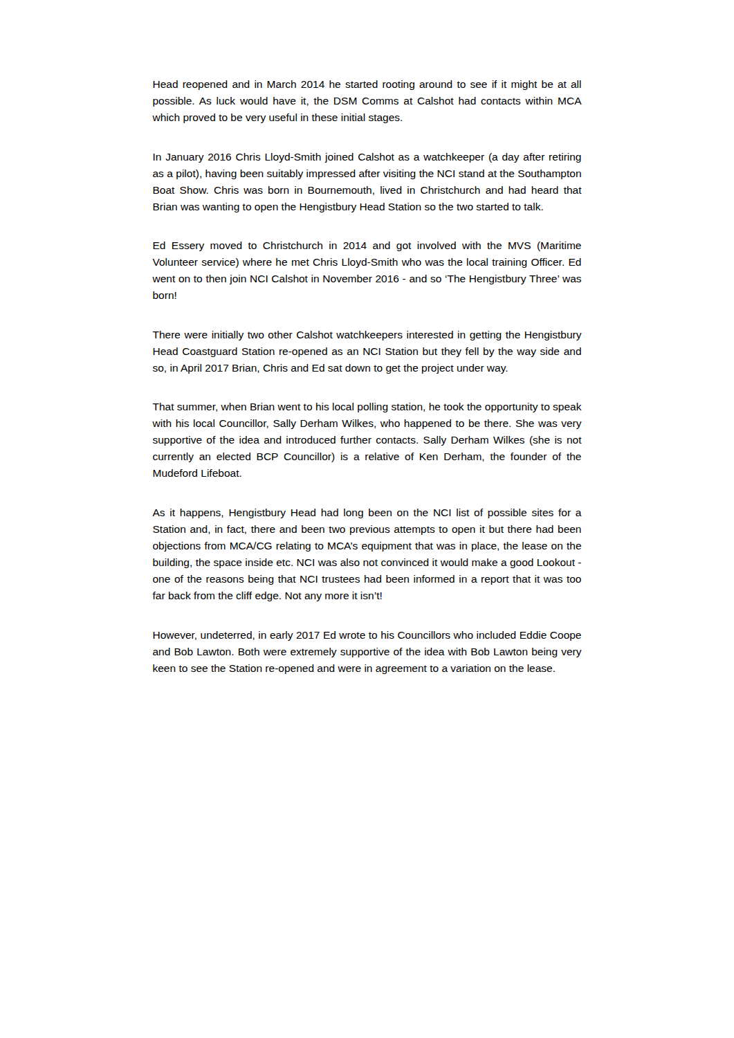Head reopened and in March 2014 he started rooting around to see if it might be at all possible. As luck would have it, the DSM Comms at Calshot had contacts within MCA which proved to be very useful in these initial stages.
In January 2016 Chris Lloyd-Smith joined Calshot as a watchkeeper (a day after retiring as a pilot), having been suitably impressed after visiting the NCI stand at the Southampton Boat Show. Chris was born in Bournemouth, lived in Christchurch and had heard that Brian was wanting to open the Hengistbury Head Station so the two started to talk.
Ed Essery moved to Christchurch in 2014 and got involved with the MVS (Maritime Volunteer service) where he met Chris Lloyd-Smith who was the local training Officer. Ed went on to then join NCI Calshot in November 2016 - and so ‘The Hengistbury Three’ was born!
There were initially two other Calshot watchkeepers interested in getting the Hengistbury Head Coastguard Station re-opened as an NCI Station but they fell by the way side and so, in April 2017 Brian, Chris and Ed sat down to get the project under way.
That summer, when Brian went to his local polling station, he took the opportunity to speak with his local Councillor, Sally Derham Wilkes, who happened to be there. She was very supportive of the idea and introduced further contacts. Sally Derham Wilkes (she is not currently an elected BCP Councillor) is a relative of Ken Derham, the founder of the Mudeford Lifeboat.
As it happens, Hengistbury Head had long been on the NCI list of possible sites for a Station and, in fact, there and been two previous attempts to open it but there had been objections from MCA/CG relating to MCA’s equipment that was in place, the lease on the building, the space inside etc. NCI was also not convinced it would make a good Lookout - one of the reasons being that NCI trustees had been informed in a report that it was too far back from the cliff edge. Not any more it isn’t!
However, undeterred, in early 2017 Ed wrote to his Councillors who included Eddie Coope and Bob Lawton. Both were extremely supportive of the idea with Bob Lawton being very keen to see the Station re-opened and were in agreement to a variation on the lease.